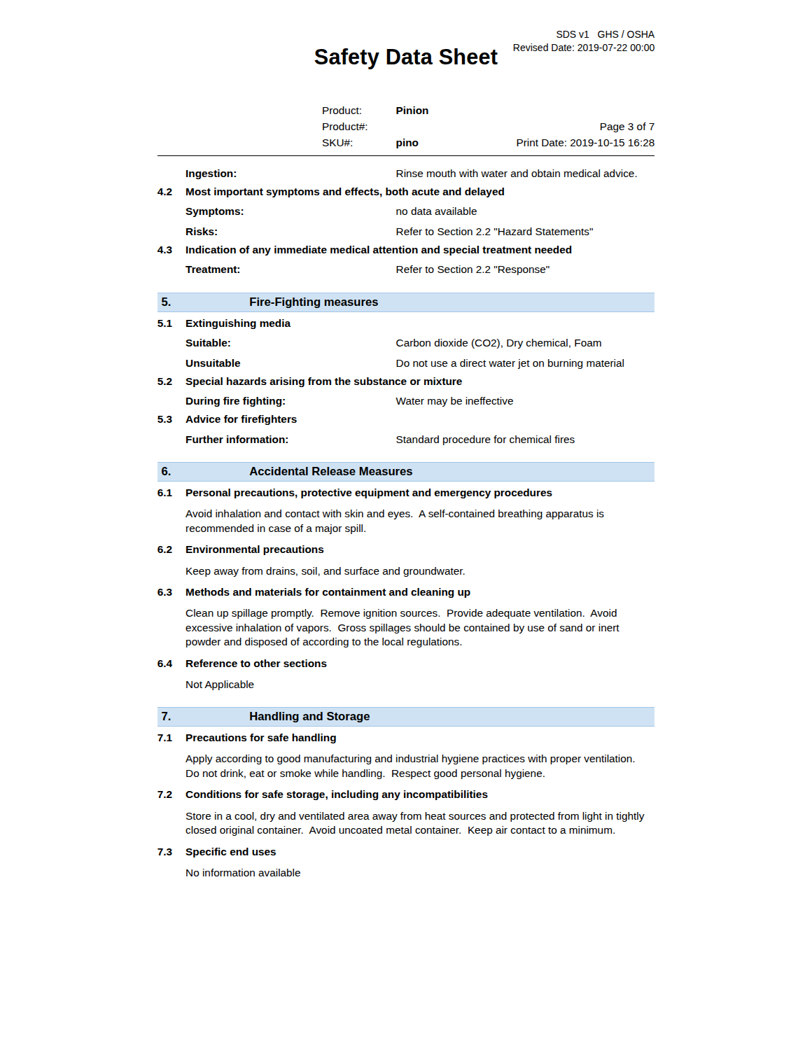SDS v1 GHS / OSHA
Revised Date: 2019-07-22 00:00
Safety Data Sheet
Product:
Product#:
SKU#:
Pinion
pino
Page 3 of 7
Print Date: 2019-10-15 16:28
Ingestion: Rinse mouth with water and obtain medical advice.
4.2 Most important symptoms and effects, both acute and delayed
Symptoms: no data available
Risks: Refer to Section 2.2 "Hazard Statements"
4.3 Indication of any immediate medical attention and special treatment needed
Treatment: Refer to Section 2.2 "Response"
5. Fire-Fighting measures
5.1 Extinguishing media
Suitable: Carbon dioxide (CO2), Dry chemical, Foam
Unsuitable Do not use a direct water jet on burning material
5.2 Special hazards arising from the substance or mixture
During fire fighting: Water may be ineffective
5.3 Advice for firefighters
Further information: Standard procedure for chemical fires
6. Accidental Release Measures
6.1 Personal precautions, protective equipment and emergency procedures
Avoid inhalation and contact with skin and eyes. A self-contained breathing apparatus is recommended in case of a major spill.
6.2 Environmental precautions
Keep away from drains, soil, and surface and groundwater.
6.3 Methods and materials for containment and cleaning up
Clean up spillage promptly. Remove ignition sources. Provide adequate ventilation. Avoid excessive inhalation of vapors. Gross spillages should be contained by use of sand or inert powder and disposed of according to the local regulations.
6.4 Reference to other sections
Not Applicable
7. Handling and Storage
7.1 Precautions for safe handling
Apply according to good manufacturing and industrial hygiene practices with proper ventilation. Do not drink, eat or smoke while handling. Respect good personal hygiene.
7.2 Conditions for safe storage, including any incompatibilities
Store in a cool, dry and ventilated area away from heat sources and protected from light in tightly closed original container. Avoid uncoated metal container. Keep air contact to a minimum.
7.3 Specific end uses
No information available